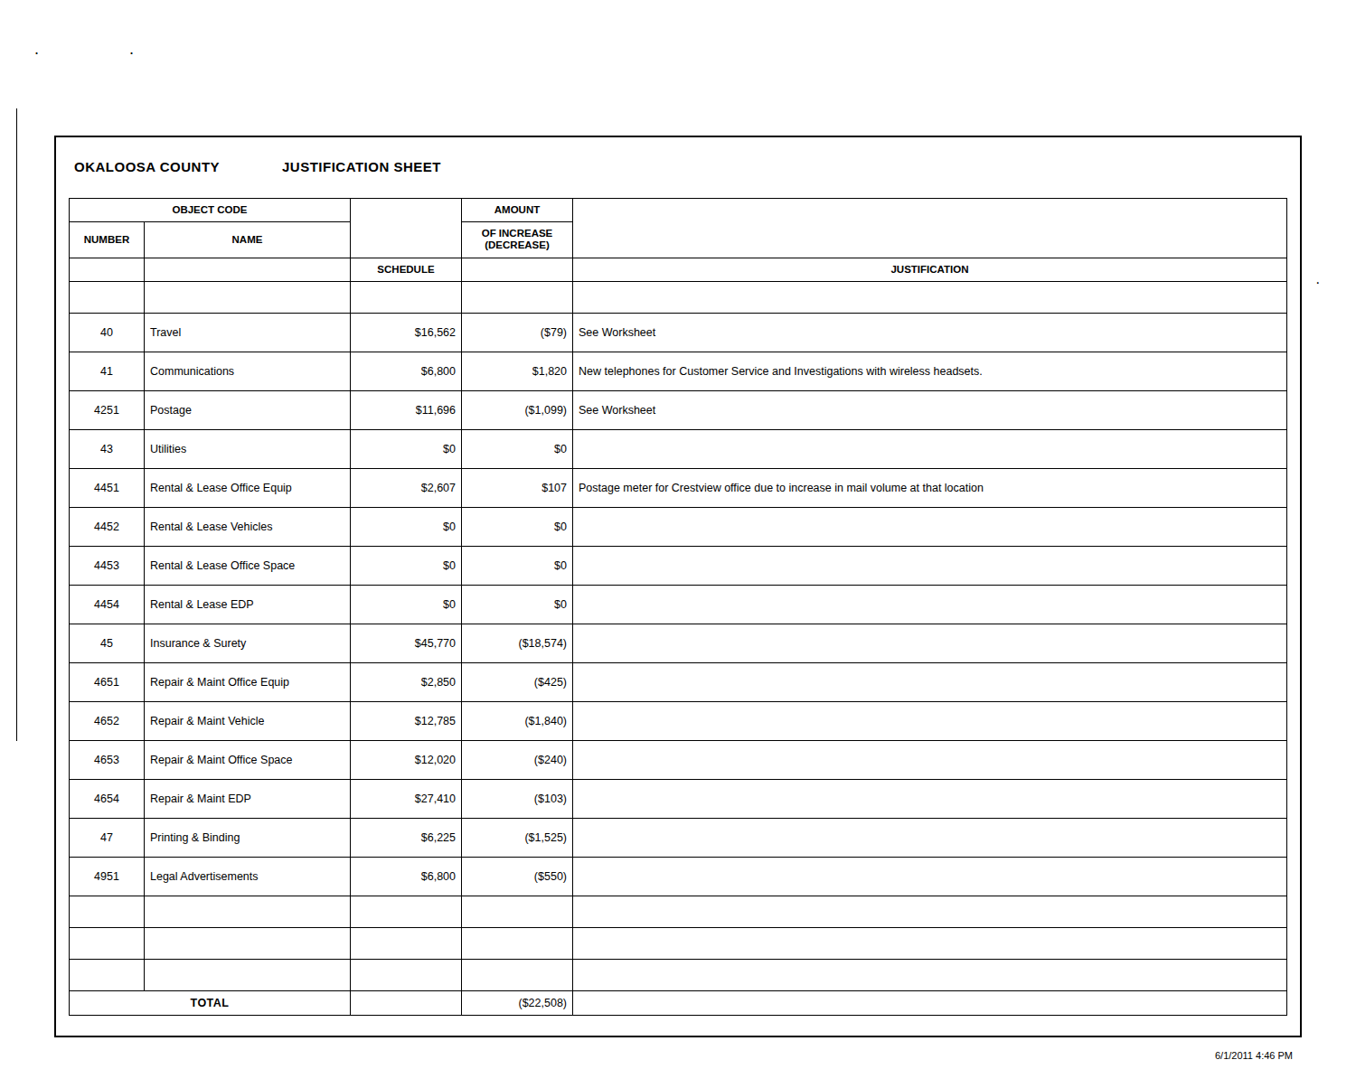. .
.
OKALOOSA COUNTYJUSTIFICATION SHEET
| OBJECT CODE | | AMOUNT | |
| --- | --- | --- | --- |
| NUMBER | NAME | OF INCREASE (DECREASE) |
| | | SCHEDULE | | JUSTIFICATION |
| 40 | Travel | $16,562 | ($79) | See Worksheet |
| 41 | Communications | $6,800 | $1,820 | New telephones for Customer Service and Investigations with wireless headsets. |
| 4251 | Postage | $11,696 | ($1,099) | See Worksheet |
| 43 | Utilities | $0 | $0 | |
| 4451 | Rental & Lease Office Equip | $2,607 | $107 | Postage meter for Crestview office due to increase in mail volume at that location |
| 4452 | Rental & Lease Vehicles | $0 | $0 | |
| 4453 | Rental & Lease Office Space | $0 | $0 | |
| 4454 | Rental & Lease EDP | $0 | $0 | |
| 45 | Insurance & Surety | $45,770 | ($18,574) | |
| 4651 | Repair & Maint Office Equip | $2,850 | ($425) | |
| 4652 | Repair & Maint Vehicle | $12,785 | ($1,840) | |
| 4653 | Repair & Maint Office Space | $12,020 | ($240) | |
| 4654 | Repair & Maint EDP | $27,410 | ($103) | |
| 47 | Printing & Binding | $6,225 | ($1,525) | |
| 4951 | Legal Advertisements | $6,800 | ($550) | |
| TOTAL | | ($22,508) | |
6/1/2011 4:46 PM